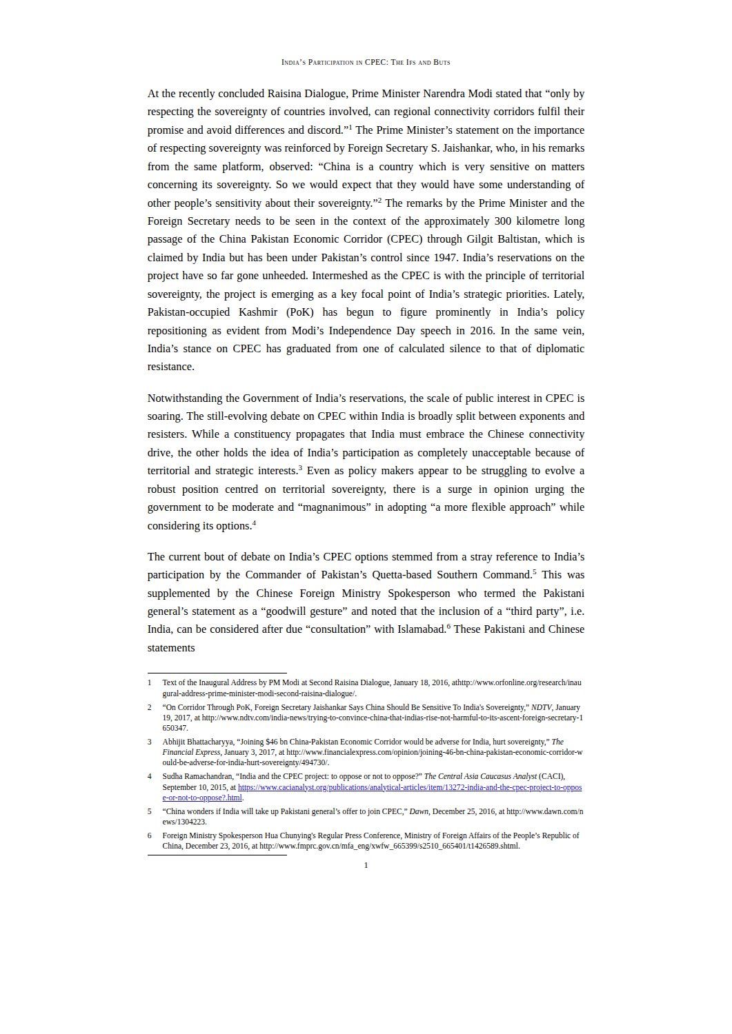India’s Participation in CPEC: The Ifs and Buts
At the recently concluded Raisina Dialogue, Prime Minister Narendra Modi stated that “only by respecting the sovereignty of countries involved, can regional connectivity corridors fulfil their promise and avoid differences and discord.”1 The Prime Minister’s statement on the importance of respecting sovereignty was reinforced by Foreign Secretary S. Jaishankar, who, in his remarks from the same platform, observed: “China is a country which is very sensitive on matters concerning its sovereignty. So we would expect that they would have some understanding of other people’s sensitivity about their sovereignty.”2 The remarks by the Prime Minister and the Foreign Secretary needs to be seen in the context of the approximately 300 kilometre long passage of the China Pakistan Economic Corridor (CPEC) through Gilgit Baltistan, which is claimed by India but has been under Pakistan’s control since 1947. India’s reservations on the project have so far gone unheeded. Intermeshed as the CPEC is with the principle of territorial sovereignty, the project is emerging as a key focal point of India’s strategic priorities. Lately, Pakistan-occupied Kashmir (PoK) has begun to figure prominently in India’s policy repositioning as evident from Modi’s Independence Day speech in 2016. In the same vein, India’s stance on CPEC has graduated from one of calculated silence to that of diplomatic resistance.
Notwithstanding the Government of India’s reservations, the scale of public interest in CPEC is soaring. The still-evolving debate on CPEC within India is broadly split between exponents and resisters. While a constituency propagates that India must embrace the Chinese connectivity drive, the other holds the idea of India’s participation as completely unacceptable because of territorial and strategic interests.3 Even as policy makers appear to be struggling to evolve a robust position centred on territorial sovereignty, there is a surge in opinion urging the government to be moderate and “magnanimous” in adopting “a more flexible approach” while considering its options.4
The current bout of debate on India’s CPEC options stemmed from a stray reference to India’s participation by the Commander of Pakistan’s Quetta-based Southern Command.5 This was supplemented by the Chinese Foreign Ministry Spokesperson who termed the Pakistani general’s statement as a “goodwill gesture” and noted that the inclusion of a “third party”, i.e. India, can be considered after due “consultation” with Islamabad.6 These Pakistani and Chinese statements
1
Text of the Inaugural Address by PM Modi at Second Raisina Dialogue, January 18, 2016, athttp://www.orfonline.org/research/inaugural-address-prime-minister-modi-second-raisina-dialogue/.
2
“On Corridor Through PoK, Foreign Secretary Jaishankar Says China Should Be Sensitive To India's Sovereignty,” NDTV, January 19, 2017, at http://www.ndtv.com/india-news/trying-to-convince-china-that-indias-rise-not-harmful-to-its-ascent-foreign-secretary-1650347.
3
Abhijit Bhattacharyya, “Joining $46 bn China-Pakistan Economic Corridor would be adverse for India, hurt sovereignty,” The Financial Express, January 3, 2017, at http://www.financialexpress.com/opinion/joining-46-bn-china-pakistan-economic-corridor-would-be-adverse-for-india-hurt-sovereignty/494730/.
4
Sudha Ramachandran, “India and the CPEC project: to oppose or not to oppose?” The Central Asia Caucasus Analyst (CACI), September 10, 2015, at https://www.cacianalyst.org/publications/analytical-articles/item/13272-india-and-the-cpec-project-to-oppose-or-not-to-oppose?.html.
5
“China wonders if India will take up Pakistani general’s offer to join CPEC,” Dawn, December 25, 2016, at http://www.dawn.com/news/1304223.
6
Foreign Ministry Spokesperson Hua Chunying's Regular Press Conference, Ministry of Foreign Affairs of the People’s Republic of China, December 23, 2016, at http://www.fmprc.gov.cn/mfa_eng/xwfw_665399/s2510_665401/t1426589.shtml.
1